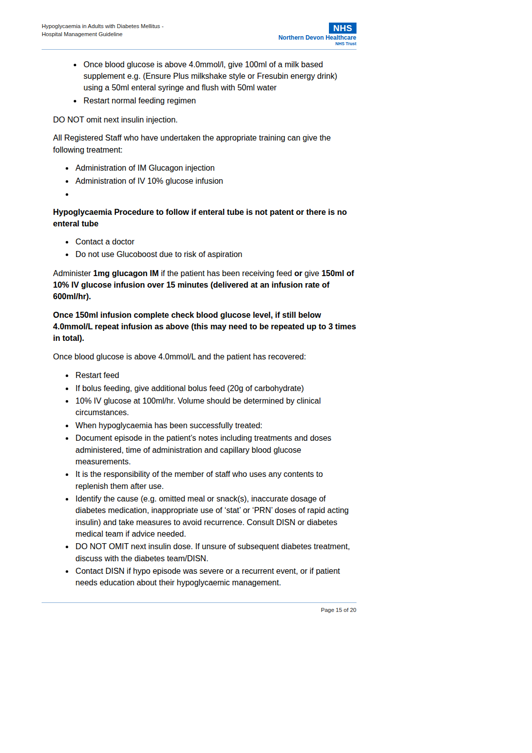Hypoglycaemia in Adults with Diabetes Mellitus -
Hospital Management Guideline
NHS
Northern Devon Healthcare
NHS Trust
Once blood glucose is above 4.0mmol/l, give 100ml of a milk based supplement e.g. (Ensure Plus milkshake style or Fresubin energy drink) using a 50ml enteral syringe and flush with 50ml water
Restart normal feeding regimen
DO NOT omit next insulin injection.
All Registered Staff who have undertaken the appropriate training can give the following treatment:
Administration of IM Glucagon injection
Administration of IV 10% glucose infusion
Hypoglycaemia Procedure to follow if enteral tube is not patent or there is no enteral tube
Contact a doctor
Do not use Glucoboost due to risk of aspiration
Administer 1mg glucagon IM if the patient has been receiving feed or give 150ml of 10% IV glucose infusion over 15 minutes (delivered at an infusion rate of 600ml/hr).
Once 150ml infusion complete check blood glucose level, if still below 4.0mmol/L repeat infusion as above (this may need to be repeated up to 3 times in total).
Once blood glucose is above 4.0mmol/L and the patient has recovered:
Restart feed
If bolus feeding, give additional bolus feed (20g of carbohydrate)
10% IV glucose at 100ml/hr. Volume should be determined by clinical circumstances.
When hypoglycaemia has been successfully treated:
Document episode in the patient’s notes including treatments and doses administered, time of administration and capillary blood glucose measurements.
It is the responsibility of the member of staff who uses any contents to replenish them after use.
Identify the cause (e.g. omitted meal or snack(s), inaccurate dosage of diabetes medication, inappropriate use of ‘stat’ or ‘PRN’ doses of rapid acting insulin) and take measures to avoid recurrence. Consult DISN or diabetes medical team if advice needed.
DO NOT OMIT next insulin dose. If unsure of subsequent diabetes treatment, discuss with the diabetes team/DISN.
Contact DISN if hypo episode was severe or a recurrent event, or if patient needs education about their hypoglycaemic management.
Page 15 of 20